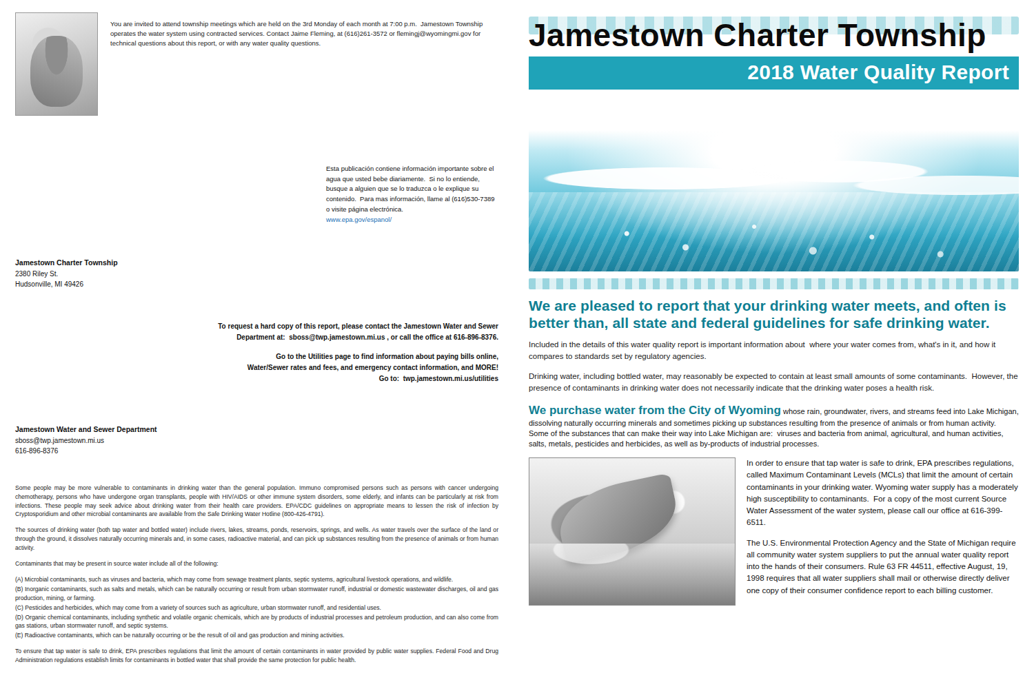You are invited to attend township meetings which are held on the 3rd Monday of each month at 7:00 p.m. Jamestown Township operates the water system using contracted services. Contact Jaime Fleming, at (616)261-3572 or flemingj@wyomingmi.gov for technical questions about this report, or with any water quality questions.
Esta publicación contiene información importante sobre el agua que usted bebe diariamente. Si no lo entiende, busque a alguien que se lo traduzca o le explique su contenido. Para mas información, llame al (616)530-7389 o visite página electrónica.
www.epa.gov/espanol/
Jamestown Charter Township
2380 Riley St.
Hudsonville, MI 49426
To request a hard copy of this report, please contact the Jamestown Water and Sewer
Department at: sboss@twp.jamestown.mi.us , or call the office at 616-896-8376. Go to the Utilities page to find information about paying bills online,
Water/Sewer rates and fees, and emergency contact information, and MORE!
Go to: twp.jamestown.mi.us/utilities
Jamestown Water and Sewer Department
sboss@twp.jamestown.mi.us
616-896-8376
Some people may be more vulnerable to contaminants in drinking water than the general population. Immuno compromised persons such as persons with cancer undergoing chemotherapy, persons who have undergone organ transplants, people with HIV/AIDS or other immune system disorders, some elderly, and infants can be particularly at risk from infections. These people may seek advice about drinking water from their health care providers. EPA/CDC guidelines on appropriate means to lessen the risk of infection by Cryptosporidium and other microbial contaminants are available from the Safe Drinking Water Hotline (800-426-4791).
The sources of drinking water (both tap water and bottled water) include rivers, lakes, streams, ponds, reservoirs, springs, and wells. As water travels over the surface of the land or through the ground, it dissolves naturally occurring minerals and, in some cases, radioactive material, and can pick up substances resulting from the presence of animals or from human activity.
Contaminants that may be present in source water include all of the following:
(A) Microbial contaminants, such as viruses and bacteria, which may come from sewage treatment plants, septic systems, agricultural livestock operations, and wildlife.
(B) Inorganic contaminants, such as salts and metals, which can be naturally occurring or result from urban stormwater runoff, industrial or domestic wastewater discharges, oil and gas production, mining, or farming.
(C) Pesticides and herbicides, which may come from a variety of sources such as agriculture, urban stormwater runoff, and residential uses.
(D) Organic chemical contaminants, including synthetic and volatile organic chemicals, which are by products of industrial processes and petroleum production, and can also come from gas stations, urban stormwater runoff, and septic systems.
(E) Radioactive contaminants, which can be naturally occurring or be the result of oil and gas production and mining activities.
To ensure that tap water is safe to drink, EPA prescribes regulations that limit the amount of certain contaminants in water provided by public water supplies. Federal Food and Drug Administration regulations establish limits for contaminants in bottled water that shall provide the same protection for public health.
Jamestown Charter Township
2018 Water Quality Report
We are pleased to report that your drinking water meets, and often is better than, all state and federal guidelines for safe drinking water.
Included in the details of this water quality report is important information about where your water comes from, what's in it, and how it compares to standards set by regulatory agencies.
Drinking water, including bottled water, may reasonably be expected to contain at least small amounts of some contaminants. However, the presence of contaminants in drinking water does not necessarily indicate that the drinking water poses a health risk.
We purchase water from the City of Wyoming
whose rain, groundwater, rivers, and streams feed into Lake Michigan, dissolving naturally occurring minerals and sometimes picking up substances resulting from the presence of animals or from human activity. Some of the substances that can make their way into Lake Michigan are: viruses and bacteria from animal, agricultural, and human activities, salts, metals, pesticides and herbicides, as well as by-products of industrial processes.
In order to ensure that tap water is safe to drink, EPA prescribes regulations, called Maximum Contaminant Levels (MCLs) that limit the amount of certain contaminants in your drinking water. Wyoming water supply has a moderately high susceptibility to contaminants. For a copy of the most current Source Water Assessment of the water system, please call our office at 616-399-6511.
The U.S. Environmental Protection Agency and the State of Michigan require all community water system suppliers to put the annual water quality report into the hands of their consumers. Rule 63 FR 44511, effective August, 19, 1998 requires that all water suppliers shall mail or otherwise directly deliver one copy of their consumer confidence report to each billing customer.